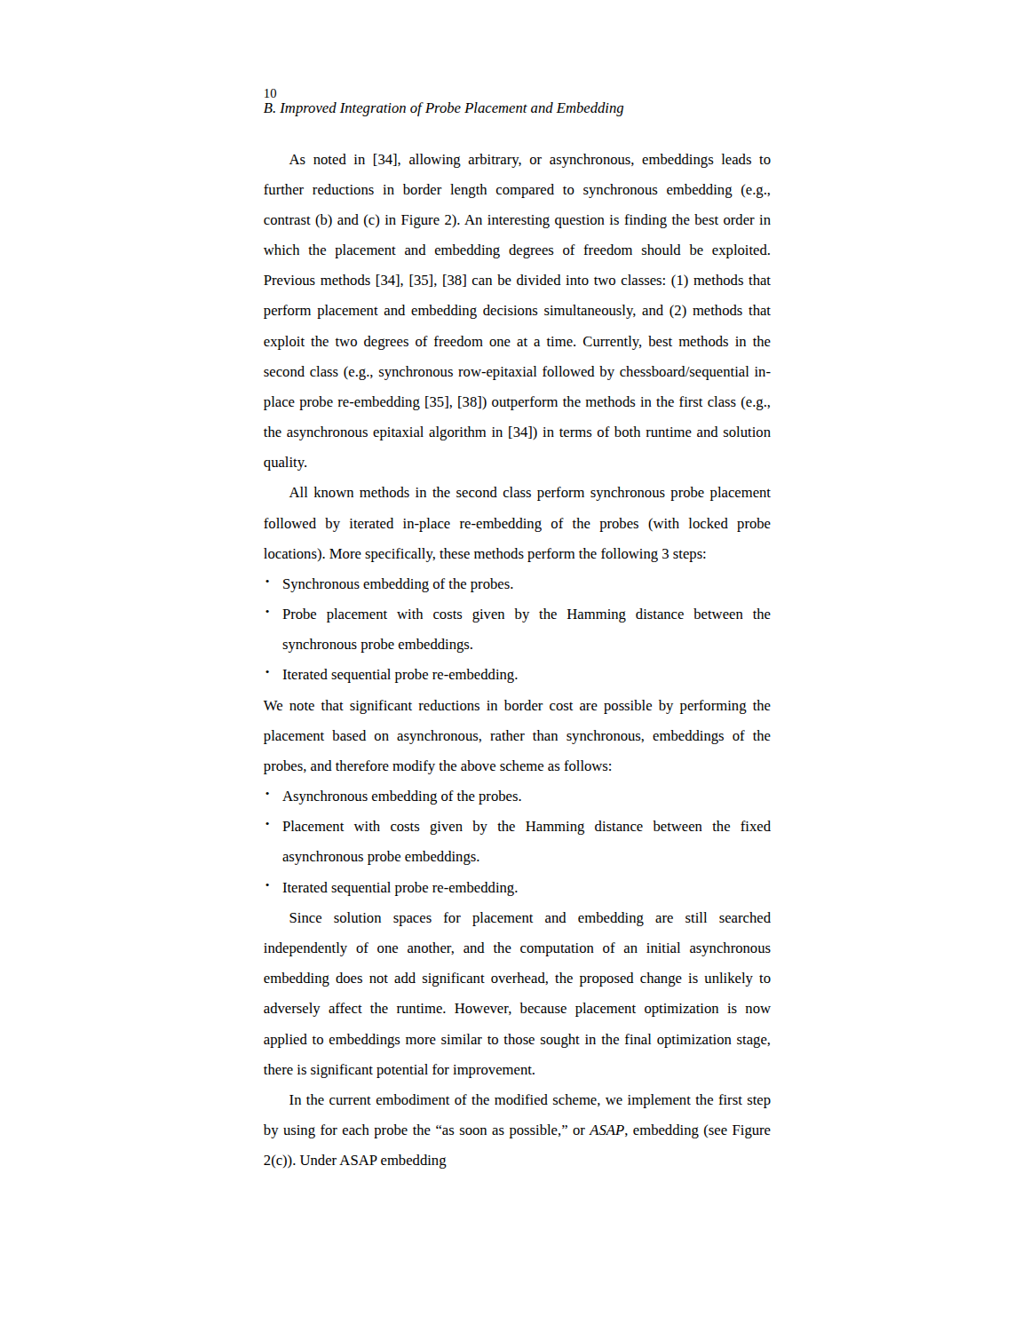10
B. Improved Integration of Probe Placement and Embedding
As noted in [34], allowing arbitrary, or asynchronous, embeddings leads to further reductions in border length compared to synchronous embedding (e.g., contrast (b) and (c) in Figure 2). An interesting question is finding the best order in which the placement and embedding degrees of freedom should be exploited. Previous methods [34], [35], [38] can be divided into two classes: (1) methods that perform placement and embedding decisions simultaneously, and (2) methods that exploit the two degrees of freedom one at a time. Currently, best methods in the second class (e.g., synchronous row-epitaxial followed by chessboard/sequential in-place probe re-embedding [35], [38]) outperform the methods in the first class (e.g., the asynchronous epitaxial algorithm in [34]) in terms of both runtime and solution quality.
All known methods in the second class perform synchronous probe placement followed by iterated in-place re-embedding of the probes (with locked probe locations). More specifically, these methods perform the following 3 steps:
Synchronous embedding of the probes.
Probe placement with costs given by the Hamming distance between the synchronous probe embeddings.
Iterated sequential probe re-embedding.
We note that significant reductions in border cost are possible by performing the placement based on asynchronous, rather than synchronous, embeddings of the probes, and therefore modify the above scheme as follows:
Asynchronous embedding of the probes.
Placement with costs given by the Hamming distance between the fixed asynchronous probe embeddings.
Iterated sequential probe re-embedding.
Since solution spaces for placement and embedding are still searched independently of one another, and the computation of an initial asynchronous embedding does not add significant overhead, the proposed change is unlikely to adversely affect the runtime. However, because placement optimization is now applied to embeddings more similar to those sought in the final optimization stage, there is significant potential for improvement.
In the current embodiment of the modified scheme, we implement the first step by using for each probe the “as soon as possible,” or ASAP, embedding (see Figure 2(c)). Under ASAP embedding